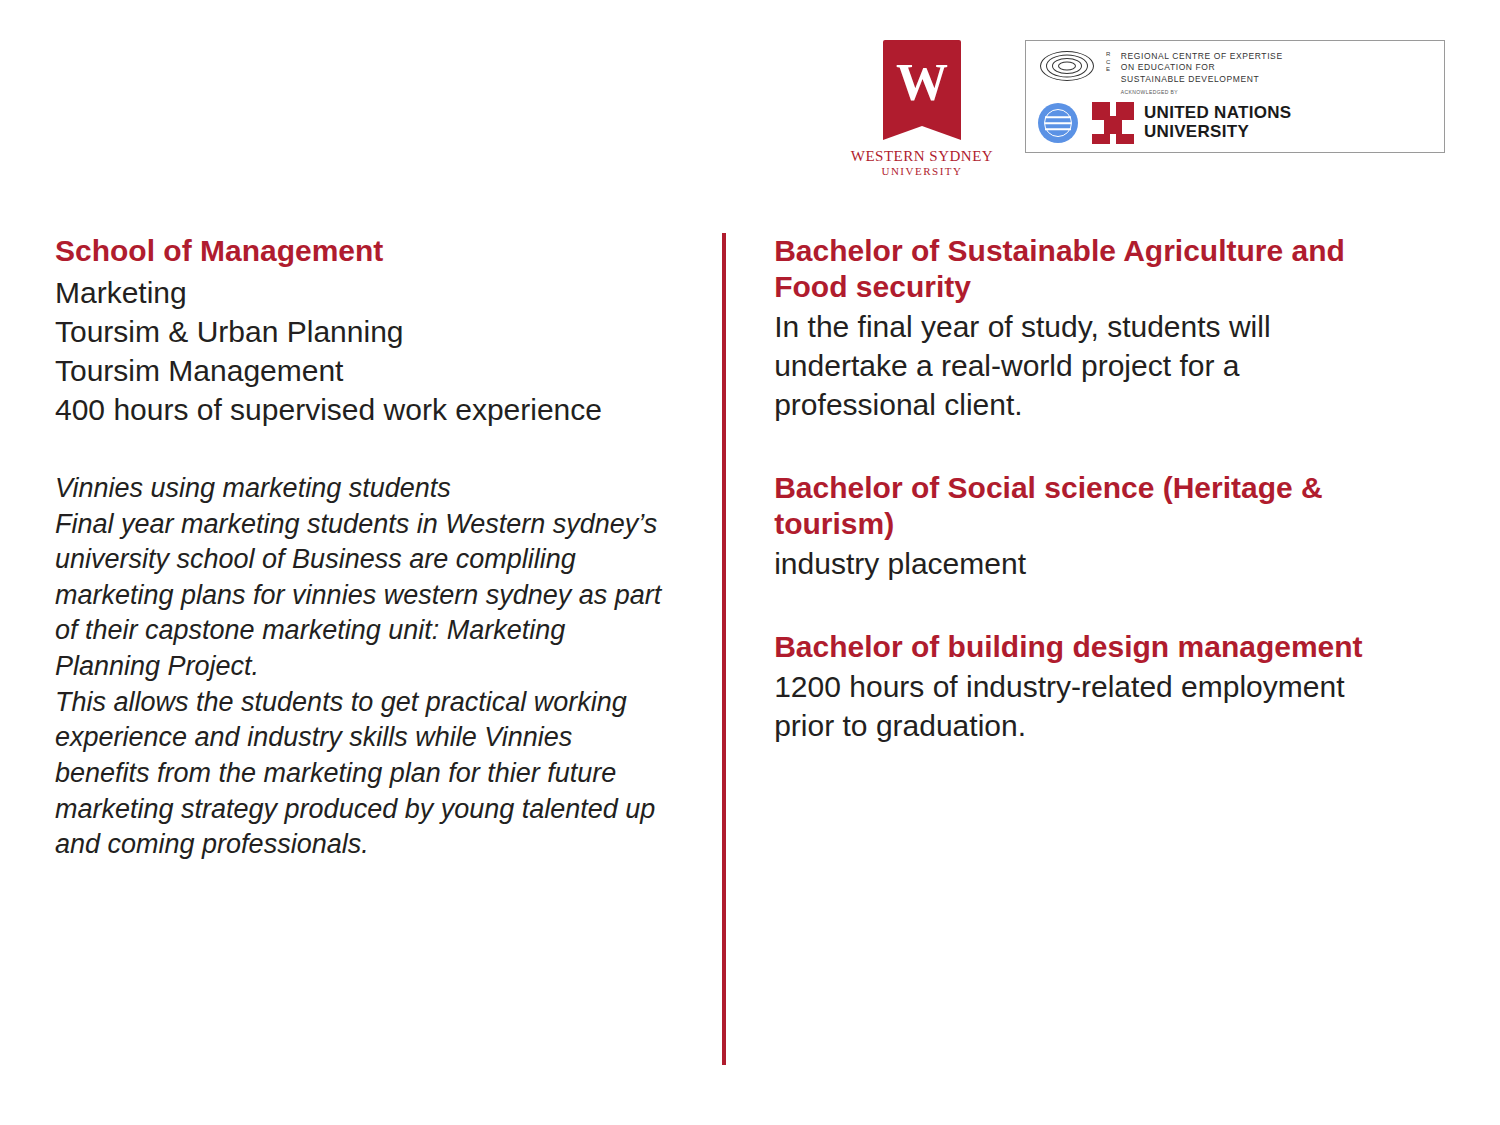W
Western Sydney University
R
C
E
Regional Centre of Expertise
on Education for
Sustainable Development
Acknowledged by
UNITED NATIONS
UNIVERSITY
School of Management
Marketing
Toursim & Urban Planning
Toursim Management
400 hours of supervised work experience
Vinnies using marketing students
Final year marketing students in Western sydney’s university school of Business are compliling marketing plans for vinnies western sydney as part of their capstone marketing unit: Marketing Planning Project.
This allows the students to get practical working experience and industry skills while Vinnies benefits from the marketing plan for thier future marketing strategy produced by young talented up and coming professionals.
Bachelor of Sustainable Agriculture and Food security
In the final year of study, students will undertake a real-world project for a professional client.
Bachelor of Social science (Heritage & tourism)
industry placement
Bachelor of building design management
1200 hours of industry-related employment prior to graduation.